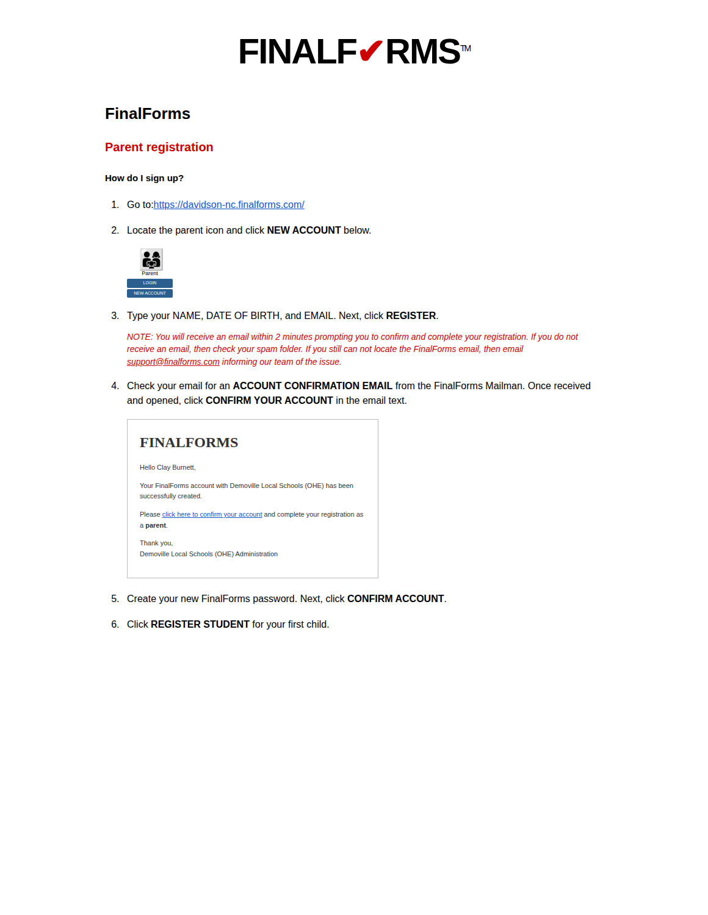FINALF✔RMSTM
FinalForms
Parent registration
How do I sign up?
Go to:https://davidson-nc.finalforms.com/
Locate the parent icon and click NEW ACCOUNT below.
👨‍👩‍👧
Parent
LOGIN
NEW ACCOUNT
Type your NAME, DATE OF BIRTH, and EMAIL. Next, click REGISTER.
NOTE: You will receive an email within 2 minutes prompting you to confirm and complete your registration. If you do not receive an email, then check your spam folder. If you still can not locate the FinalForms email, then email support@finalforms.com informing our team of the issue.
Check your email for an ACCOUNT CONFIRMATION EMAIL from the FinalForms Mailman. Once received and opened, click CONFIRM YOUR ACCOUNT in the email text.
FINALFORMS
Hello Clay Burnett,
Your FinalForms account with Demoville Local Schools (OHE) has been successfully created.
Please click here to confirm your account and complete your registration as a parent.
Thank you,
Demoville Local Schools (OHE) Administration
Create your new FinalForms password. Next, click CONFIRM ACCOUNT.
Click REGISTER STUDENT for your first child.